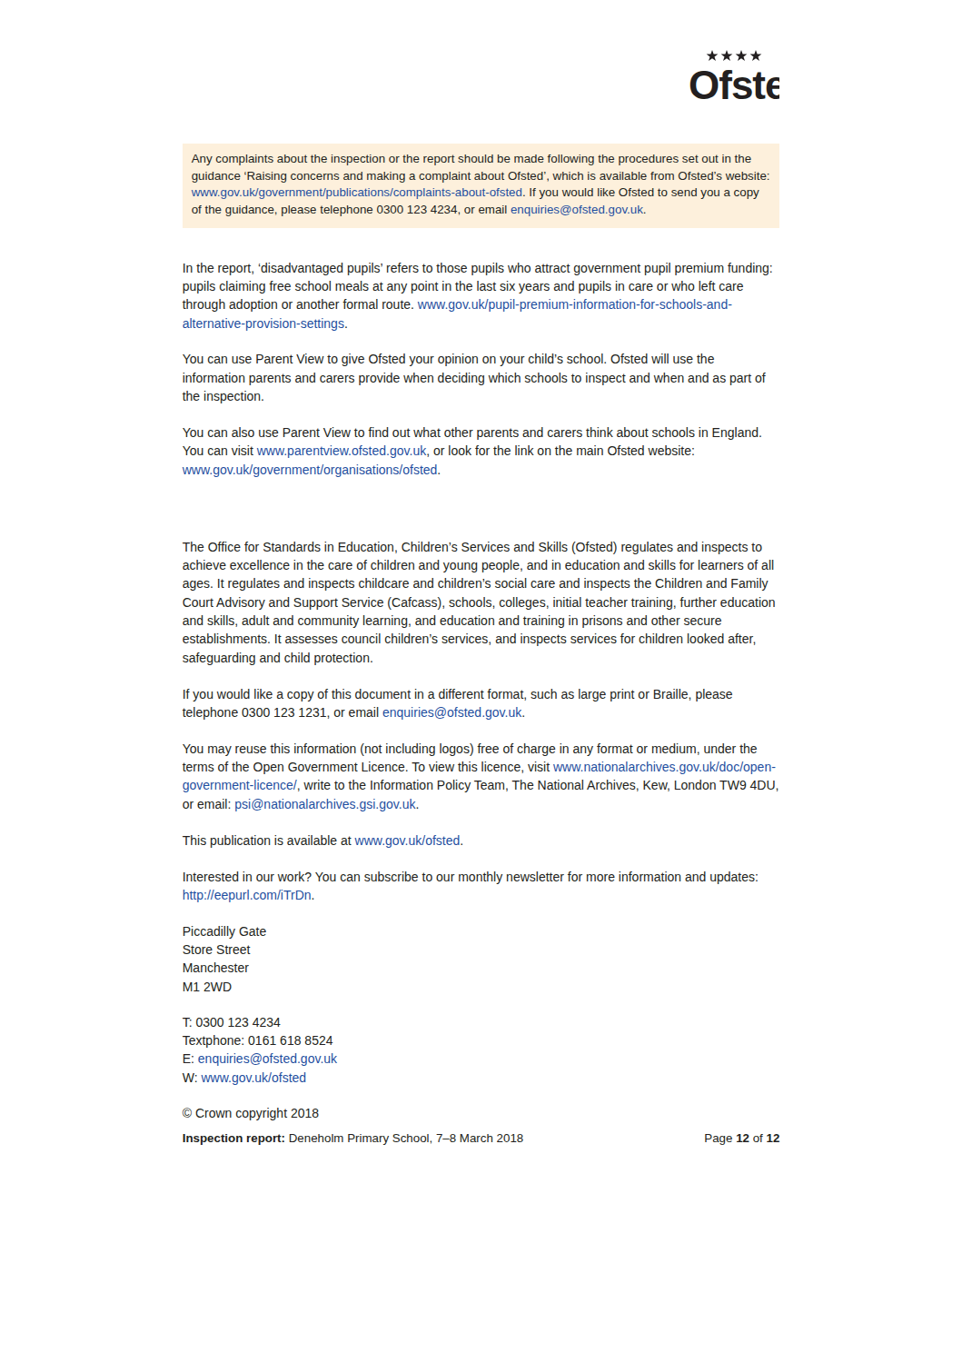Ofsted
Any complaints about the inspection or the report should be made following the procedures set out in the guidance ‘Raising concerns and making a complaint about Ofsted’, which is available from Ofsted’s website: www.gov.uk/government/publications/complaints-about-ofsted. If you would like Ofsted to send you a copy of the guidance, please telephone 0300 123 4234, or email enquiries@ofsted.gov.uk.
In the report, ‘disadvantaged pupils’ refers to those pupils who attract government pupil premium funding: pupils claiming free school meals at any point in the last six years and pupils in care or who left care through adoption or another formal route. www.gov.uk/pupil-premium-information-for-schools-and-alternative-provision-settings.
You can use Parent View to give Ofsted your opinion on your child’s school. Ofsted will use the information parents and carers provide when deciding which schools to inspect and when and as part of the inspection.
You can also use Parent View to find out what other parents and carers think about schools in England. You can visit www.parentview.ofsted.gov.uk, or look for the link on the main Ofsted website: www.gov.uk/government/organisations/ofsted.
The Office for Standards in Education, Children’s Services and Skills (Ofsted) regulates and inspects to achieve excellence in the care of children and young people, and in education and skills for learners of all ages. It regulates and inspects childcare and children’s social care and inspects the Children and Family Court Advisory and Support Service (Cafcass), schools, colleges, initial teacher training, further education and skills, adult and community learning, and education and training in prisons and other secure establishments. It assesses council children’s services, and inspects services for children looked after, safeguarding and child protection.
If you would like a copy of this document in a different format, such as large print or Braille, please telephone 0300 123 1231, or email enquiries@ofsted.gov.uk.
You may reuse this information (not including logos) free of charge in any format or medium, under the terms of the Open Government Licence. To view this licence, visit www.nationalarchives.gov.uk/doc/open-government-licence/, write to the Information Policy Team, The National Archives, Kew, London TW9 4DU, or email: psi@nationalarchives.gsi.gov.uk.
This publication is available at www.gov.uk/ofsted.
Interested in our work? You can subscribe to our monthly newsletter for more information and updates: http://eepurl.com/iTrDn.
Piccadilly Gate
Store Street
Manchester
M1 2WD
T: 0300 123 4234
Textphone: 0161 618 8524
E: enquiries@ofsted.gov.uk
W: www.gov.uk/ofsted
© Crown copyright 2018
Inspection report: Deneholm Primary School, 7–8 March 2018
Page 12 of 12